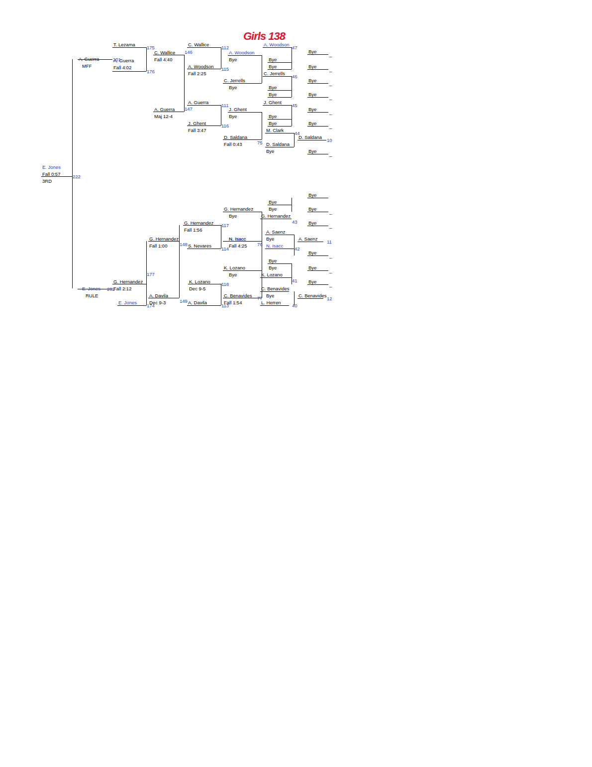Girls 138
T. Lezama
175
A. Guerra
Fall 4:02
176
A. Guerra
MFF
201
C. Wallice
Fall 4:40
146
C. Wallice
112
A. Woodson
Fall 2:25
115
A. Woodson
Bye
Bye
Bye
A. Woodson
47
Bye
_
Bye
_
C. Jerrells
Bye
Bye
Bye
C. Jerrells
46
Bye
_
Bye
_
A. Guerra
Maj 12-4
147
A. Guerra
111
J. Ghent
Fall 3:47
116
J. Ghent
Bye
Bye
Bye
J. Ghent
45
Bye
_
Bye
_
D. Saldana
Fall 0:43
75
M. Clark
44
D. Saldana
Bye
Bye
_
D. Saldana
10
E. Jones
Fall 0:57
3RD
222
Bye
Bye
G. Hernandez
Bye
Bye
_
Bye
G. Hernandez
43
Bye
_
G. Hernandez
Fall 1:56
117
A. Saenz
N. Isacc
N. Isacc
Fall 4:25
76
Bye
A. Saenz
11
N. Isacc
42
Bye
_
G. Hernandez
Fall 1:00
148
S. Nevares
114
Bye
K. Lozano
Bye
Bye
_
Bye
K. Lozano
41
Bye
_
K. Lozano
Dec 9-5
118
C. Benavides
C. Benavides
Fall 1:54
77
Bye
C. Benavides
12
L. Herren
40
A. Davila
Dec 9-3
149
A. Davila
113
G. Hernandez
Fall 2:12
177
E. Jones
174
E. Jones
RULE
202